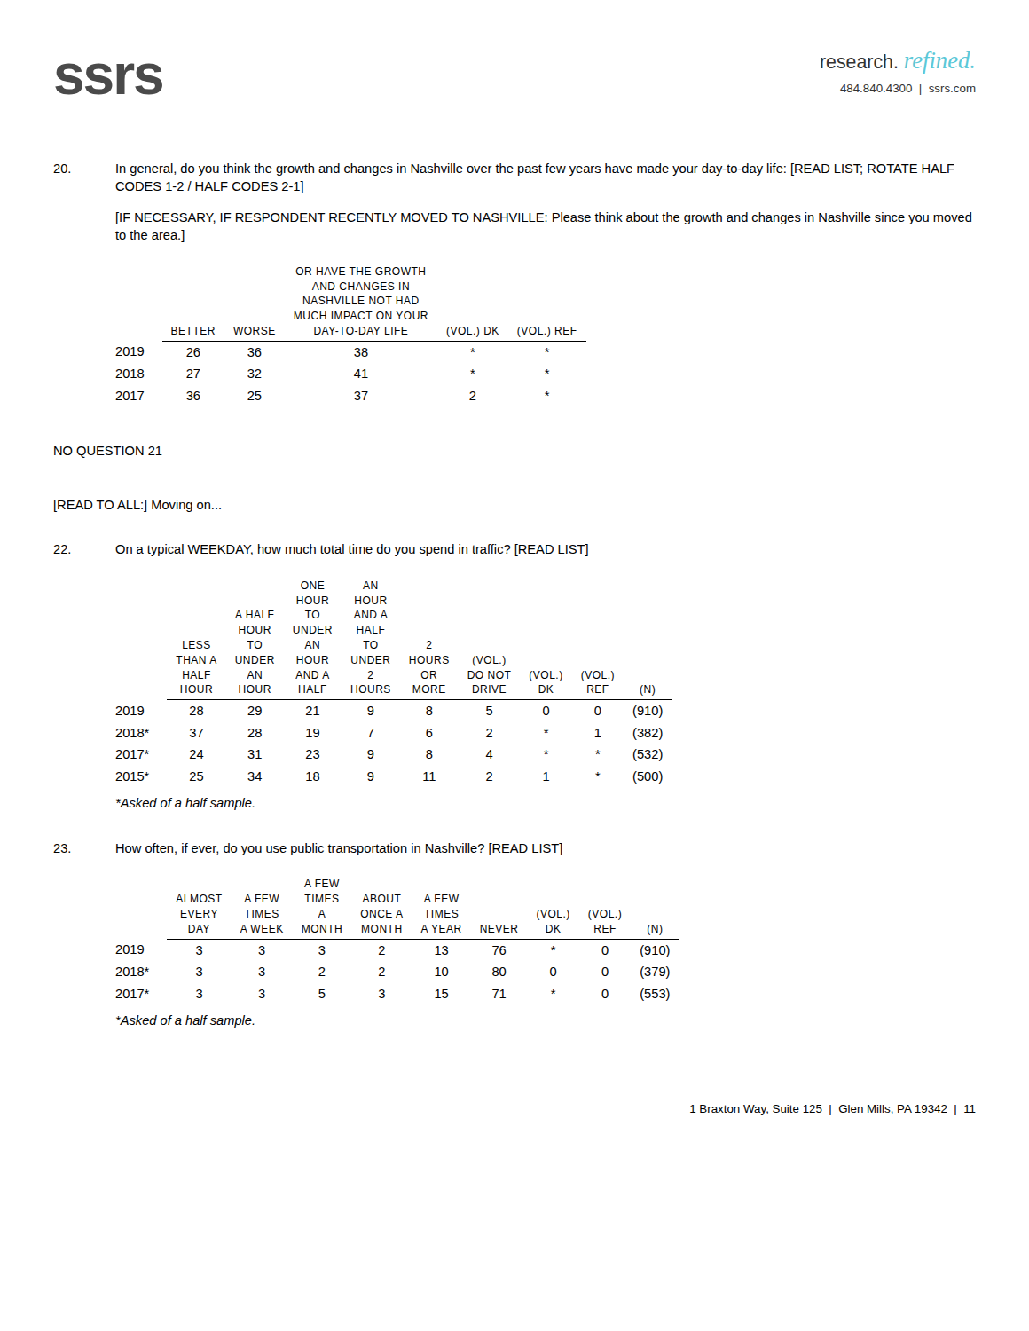ssrs
research. refined.
484.840.4300 | ssrs.com
20.
In general, do you think the growth and changes in Nashville over the past few years have made your day-to-day life: [READ LIST; ROTATE HALF CODES 1-2 / HALF CODES 2-1]
[IF NECESSARY, IF RESPONDENT RECENTLY MOVED TO NASHVILLE: Please think about the growth and changes in Nashville since you moved to the area.]
| | BETTER | WORSE | OR HAVE THE GROWTH AND CHANGES IN NASHVILLE NOT HAD MUCH IMPACT ON YOUR DAY-TO-DAY LIFE | (VOL.) DK | (VOL.) REF |
| --- | --- | --- | --- | --- | --- |
| 2019 | 26 | 36 | 38 | * | * |
| 2018 | 27 | 32 | 41 | * | * |
| 2017 | 36 | 25 | 37 | 2 | * |
NO QUESTION 21
[READ TO ALL:] Moving on...
22.
On a typical WEEKDAY, how much total time do you spend in traffic? [READ LIST]
| | LESS THAN A HALF HOUR | A HALF HOUR TO UNDER AN HOUR | ONE HOUR TO UNDER AN HOUR AND A HALF | AN HOUR AND A HALF TO UNDER 2 HOURS | 2 HOURS OR MORE | (VOL.) DO NOT DRIVE | (VOL.) DK | (VOL.) REF | (N) |
| --- | --- | --- | --- | --- | --- | --- | --- | --- | --- |
| 2019 | 28 | 29 | 21 | 9 | 8 | 5 | 0 | 0 | (910) |
| 2018* | 37 | 28 | 19 | 7 | 6 | 2 | * | 1 | (382) |
| 2017* | 24 | 31 | 23 | 9 | 8 | 4 | * | * | (532) |
| 2015* | 25 | 34 | 18 | 9 | 11 | 2 | 1 | * | (500) |
*Asked of a half sample.
23.
How often, if ever, do you use public transportation in Nashville? [READ LIST]
| | ALMOST EVERY DAY | A FEW TIMES A WEEK | A FEW TIMES A MONTH | ABOUT ONCE A MONTH | A FEW TIMES A YEAR | NEVER | (VOL.) DK | (VOL.) REF | (N) |
| --- | --- | --- | --- | --- | --- | --- | --- | --- | --- |
| 2019 | 3 | 3 | 3 | 2 | 13 | 76 | * | 0 | (910) |
| 2018* | 3 | 3 | 2 | 2 | 10 | 80 | 0 | 0 | (379) |
| 2017* | 3 | 3 | 5 | 3 | 15 | 71 | * | 0 | (553) |
*Asked of a half sample.
1 Braxton Way, Suite 125 | Glen Mills, PA 19342 | 11